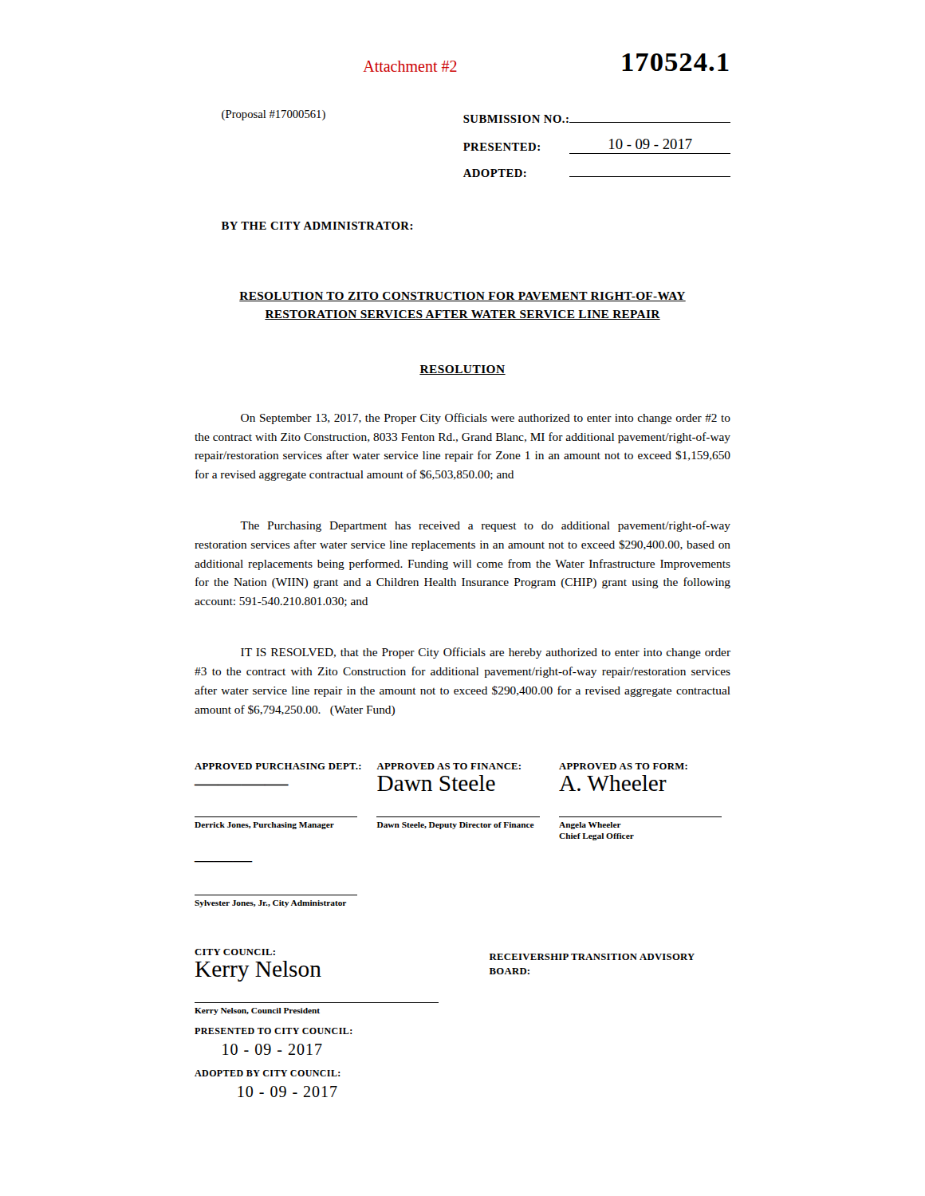Attachment #2
170524.1
(Proposal #17000561)
| SUBMISSION NO.: | |
| PRESENTED: | 10 - 09 - 2017 |
| ADOPTED: | |
BY THE CITY ADMINISTRATOR:
RESOLUTION TO ZITO CONSTRUCTION FOR PAVEMENT RIGHT-OF-WAY
RESTORATION SERVICES AFTER WATER SERVICE LINE REPAIR
RESOLUTION
On September 13, 2017, the Proper City Officials were authorized to enter into change order #2 to the contract with Zito Construction, 8033 Fenton Rd., Grand Blanc, MI for additional pavement/right-of-way repair/restoration services after water service line repair for Zone 1 in an amount not to exceed $1,159,650 for a revised aggregate contractual amount of $6,503,850.00; and
The Purchasing Department has received a request to do additional pavement/right-of-way restoration services after water service line replacements in an amount not to exceed $290,400.00, based on additional replacements being performed. Funding will come from the Water Infrastructure Improvements for the Nation (WIIN) grant and a Children Health Insurance Program (CHIP) grant using the following account: 591-540.210.801.030; and
IT IS RESOLVED, that the Proper City Officials are hereby authorized to enter into change order #3 to the contract with Zito Construction for additional pavement/right-of-way repair/restoration services after water service line repair in the amount not to exceed $290,400.00 for a revised aggregate contractual amount of $6,794,250.00. (Water Fund)
APPROVED PURCHASING DEPT.:
————
Derrick Jones, Purchasing Manager
———
Sylvester Jones, Jr., City Administrator
APPROVED AS TO FINANCE:
Dawn Steele
Dawn Steele, Deputy Director of Finance
APPROVED AS TO FORM:
A. Wheeler
Angela Wheeler
Chief Legal Officer
CITY COUNCIL:
Kerry Nelson
Kerry Nelson, Council President
PRESENTED TO CITY COUNCIL:
10 - 09 - 2017
ADOPTED BY CITY COUNCIL:
10 - 09 - 2017
RECEIVERSHIP TRANSITION ADVISORY
BOARD: